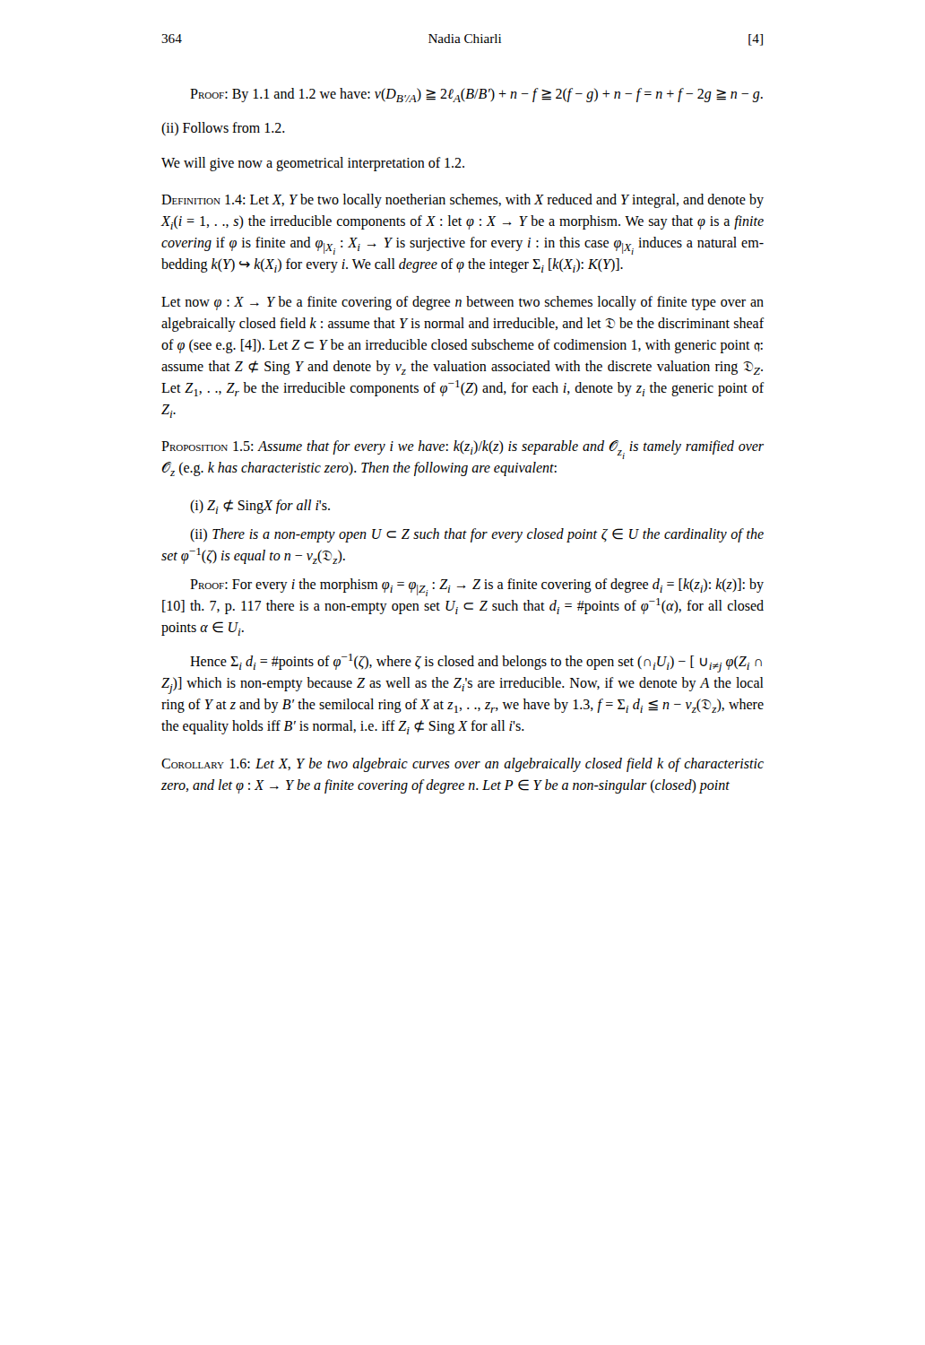364 Nadia Chiarli [4]
Proof: By 1.1 and 1.2 we have: v(DB′/A) ≧ 2ℓA(B/B′) + n − f ≧ 2(f − g) + n − f = n + f − 2g ≧ n − g.
(ii) Follows from 1.2.
We will give now a geometrical interpretation of 1.2.
Definition 1.4: Let X, Y be two locally noetherian schemes, with X reduced and Y integral, and denote by Xi(i = 1, . ., s) the irreducible components of X : let φ : X → Y be a morphism. We say that φ is a finite covering if φ is finite and φ|Xi : Xi → Y is surjective for every i : in this case φ|Xi induces a natural embedding k(Y) ↪ k(Xi) for every i. We call degree of φ the integer Σi [k(Xi): K(Y)].
Let now φ : X → Y be a finite covering of degree n between two schemes locally of finite type over an algebraically closed field k : assume that Y is normal and irreducible, and let 𝔇 be the discriminant sheaf of φ (see e.g. [4]). Let Z ⊂ Y be an irreducible closed subscheme of codimension 1, with generic point 𝔮: assume that Z ⊄ Sing Y and denote by vz the valuation associated with the discrete valuation ring 𝔇Z. Let Z1, . ., Zr be the irreducible components of φ−1(Z) and, for each i, denote by zi the generic point of Zi.
Proposition 1.5: Assume that for every i we have: k(zi)/k(z) is separable and 𝒪zi is tamely ramified over 𝒪z (e.g. k has characteristic zero). Then the following are equivalent:
(i) Zi ⊄ SingX for all i's.
(ii) There is a non-empty open U ⊂ Z such that for every closed point ζ ∈ U the cardinality of the set φ−1(ζ) is equal to n − vz(𝔇z).
Proof: For every i the morphism φi = φ|Zi : Zi → Z is a finite covering of degree di = [k(zi): k(z)]: by [10] th. 7, p. 117 there is a non-empty open set Ui ⊂ Z such that di = #points of φ−1(α), for all closed points α ∈ Ui.
Hence Σi di = #points of φ−1(ζ), where ζ is closed and belongs to the open set (∩iUi) − [ ∪i≠j φ(Zi ∩ Zj)] which is non-empty because Z as well as the Zi's are irreducible. Now, if we denote by A the local ring of Y at z and by B′ the semilocal ring of X at z1, . ., zr, we have by 1.3, f = Σi di ≦ n − vz(𝔇z), where the equality holds iff B′ is normal, i.e. iff Zi ⊄ Sing X for all i's.
Corollary 1.6: Let X, Y be two algebraic curves over an algebraically closed field k of characteristic zero, and let φ : X → Y be a finite covering of degree n. Let P ∈ Y be a non-singular (closed) point